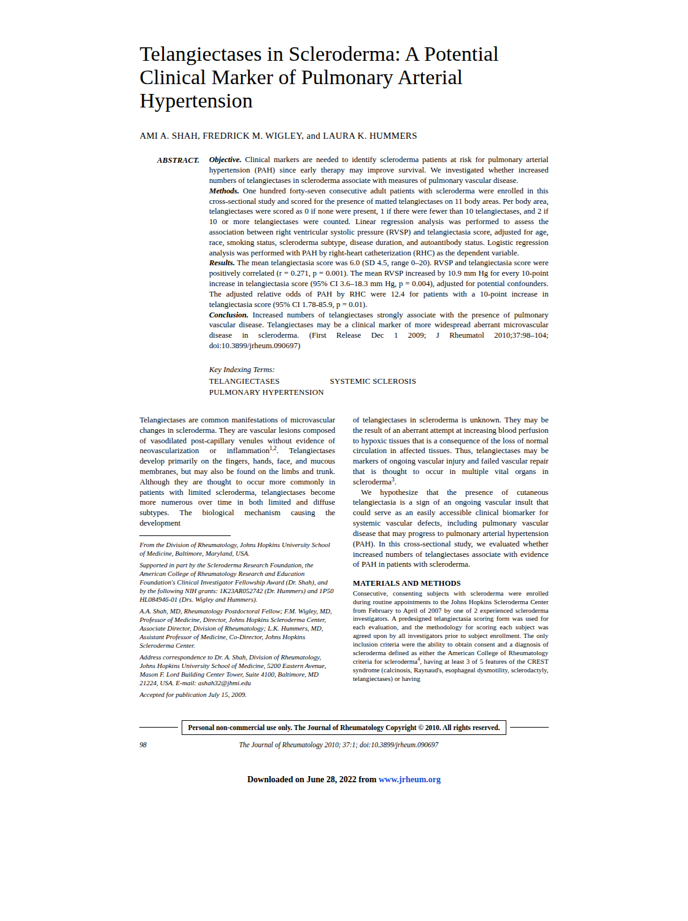Telangiectases in Scleroderma: A Potential Clinical Marker of Pulmonary Arterial Hypertension
AMI A. SHAH, FREDRICK M. WIGLEY, and LAURA K. HUMMERS
ABSTRACT.
Objective. Clinical markers are needed to identify scleroderma patients at risk for pulmonary arterial hypertension (PAH) since early therapy may improve survival. We investigated whether increased numbers of telangiectases in scleroderma associate with measures of pulmonary vascular disease.
Methods. One hundred forty-seven consecutive adult patients with scleroderma were enrolled in this cross-sectional study and scored for the presence of matted telangiectases on 11 body areas. Per body area, telangiectases were scored as 0 if none were present, 1 if there were fewer than 10 telangiectases, and 2 if 10 or more telangiectases were counted. Linear regression analysis was performed to assess the association between right ventricular systolic pressure (RVSP) and telangiectasia score, adjusted for age, race, smoking status, scleroderma subtype, disease duration, and autoantibody status. Logistic regression analysis was performed with PAH by right-heart catheterization (RHC) as the dependent variable.
Results. The mean telangiectasia score was 6.0 (SD 4.5, range 0–20). RVSP and telangiectasia score were positively correlated (r = 0.271, p = 0.001). The mean RVSP increased by 10.9 mm Hg for every 10-point increase in telangiectasia score (95% CI 3.6–18.3 mm Hg, p = 0.004), adjusted for potential confounders. The adjusted relative odds of PAH by RHC were 12.4 for patients with a 10-point increase in telangiectasia score (95% CI 1.78-85.9, p = 0.01).
Conclusion. Increased numbers of telangiectases strongly associate with the presence of pulmonary vascular disease. Telangiectases may be a clinical marker of more widespread aberrant microvascular disease in scleroderma. (First Release Dec 1 2009; J Rheumatol 2010;37:98–104; doi:10.3899/jrheum.090697)
Key Indexing Terms:
TELANGIECTASES SYSTEMIC SCLEROSIS PULMONARY HYPERTENSION
Telangiectases are common manifestations of microvascular changes in scleroderma. They are vascular lesions composed of vasodilated post-capillary venules without evidence of neovascularization or inflammation1,2. Telangiectases develop primarily on the fingers, hands, face, and mucous membranes, but may also be found on the limbs and trunk. Although they are thought to occur more commonly in patients with limited scleroderma, telangiectases become more numerous over time in both limited and diffuse subtypes. The biological mechanism causing the development
From the Division of Rheumatology, Johns Hopkins University School of Medicine, Baltimore, Maryland, USA.
Supported in part by the Scleroderma Research Foundation, the American College of Rheumatology Research and Education Foundation's Clinical Investigator Fellowship Award (Dr. Shah), and by the following NIH grants: 1K23AR052742 (Dr. Hummers) and 1P50 HL084946-01 (Drs. Wigley and Hummers).
A.A. Shah, MD, Rheumatology Postdoctoral Fellow; F.M. Wigley, MD, Professor of Medicine, Director, Johns Hopkins Scleroderma Center, Associate Director, Division of Rheumatology; L.K. Hummers, MD, Assistant Professor of Medicine, Co-Director, Johns Hopkins Scleroderma Center.
Address correspondence to Dr. A. Shah, Division of Rheumatology, Johns Hopkins University School of Medicine, 5200 Eastern Avenue, Mason F. Lord Building Center Tower, Suite 4100, Baltimore, MD 21224, USA. E-mail: ashah32@jhmi.edu
Accepted for publication July 15, 2009.
of telangiectases in scleroderma is unknown. They may be the result of an aberrant attempt at increasing blood perfusion to hypoxic tissues that is a consequence of the loss of normal circulation in affected tissues. Thus, telangiectases may be markers of ongoing vascular injury and failed vascular repair that is thought to occur in multiple vital organs in scleroderma3.
We hypothesize that the presence of cutaneous telangiectasia is a sign of an ongoing vascular insult that could serve as an easily accessible clinical biomarker for systemic vascular defects, including pulmonary vascular disease that may progress to pulmonary arterial hypertension (PAH). In this cross-sectional study, we evaluated whether increased numbers of telangiectases associate with evidence of PAH in patients with scleroderma.
MATERIALS AND METHODS
Consecutive, consenting subjects with scleroderma were enrolled during routine appointments to the Johns Hopkins Scleroderma Center from February to April of 2007 by one of 2 experienced scleroderma investigators. A predesigned telangiectasia scoring form was used for each evaluation, and the methodology for scoring each subject was agreed upon by all investigators prior to subject enrollment. The only inclusion criteria were the ability to obtain consent and a diagnosis of scleroderma defined as either the American College of Rheumatology criteria for scleroderma4, having at least 3 of 5 features of the CREST syndrome (calcinosis, Raynaud's, esophageal dysmotility, sclerodactyly, telangiectases) or having
Personal non-commercial use only. The Journal of Rheumatology Copyright © 2010. All rights reserved.
98
The Journal of Rheumatology 2010; 37:1; doi:10.3899/jrheum.090697
Downloaded on June 28, 2022 from www.jrheum.org